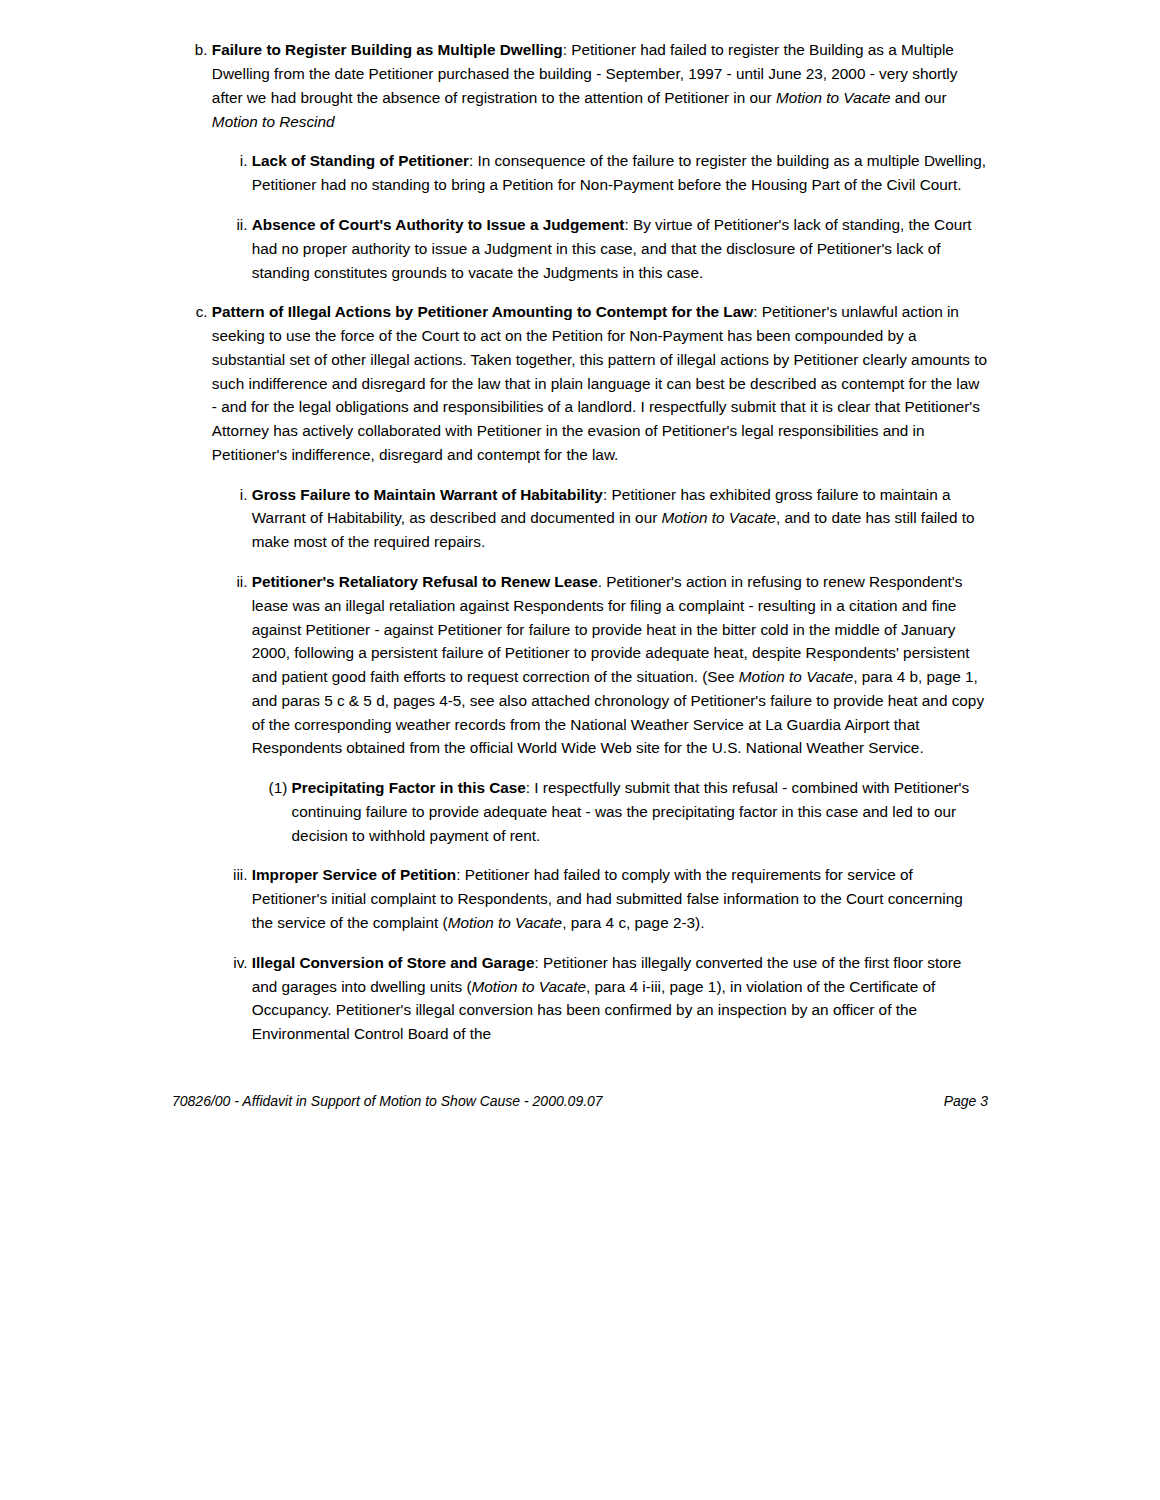Failure to Register Building as Multiple Dwelling: Petitioner had failed to register the Building as a Multiple Dwelling from the date Petitioner purchased the building - September, 1997 - until June 23, 2000 - very shortly after we had brought the absence of registration to the attention of Petitioner in our Motion to Vacate and our Motion to Rescind
Lack of Standing of Petitioner: In consequence of the failure to register the building as a multiple Dwelling, Petitioner had no standing to bring a Petition for Non-Payment before the Housing Part of the Civil Court.
Absence of Court's Authority to Issue a Judgement: By virtue of Petitioner's lack of standing, the Court had no proper authority to issue a Judgment in this case, and that the disclosure of Petitioner's lack of standing constitutes grounds to vacate the Judgments in this case.
Pattern of Illegal Actions by Petitioner Amounting to Contempt for the Law: Petitioner's unlawful action in seeking to use the force of the Court to act on the Petition for Non-Payment has been compounded by a substantial set of other illegal actions. Taken together, this pattern of illegal actions by Petitioner clearly amounts to such indifference and disregard for the law that in plain language it can best be described as contempt for the law - and for the legal obligations and responsibilities of a landlord. I respectfully submit that it is clear that Petitioner's Attorney has actively collaborated with Petitioner in the evasion of Petitioner's legal responsibilities and in Petitioner's indifference, disregard and contempt for the law.
Gross Failure to Maintain Warrant of Habitability: Petitioner has exhibited gross failure to maintain a Warrant of Habitability, as described and documented in our Motion to Vacate, and to date has still failed to make most of the required repairs.
Petitioner's Retaliatory Refusal to Renew Lease. Petitioner's action in refusing to renew Respondent's lease was an illegal retaliation against Respondents for filing a complaint - resulting in a citation and fine against Petitioner - against Petitioner for failure to provide heat in the bitter cold in the middle of January 2000, following a persistent failure of Petitioner to provide adequate heat, despite Respondents' persistent and patient good faith efforts to request correction of the situation. (See Motion to Vacate, para 4 b, page 1, and paras 5 c & 5 d, pages 4-5, see also attached chronology of Petitioner's failure to provide heat and copy of the corresponding weather records from the National Weather Service at La Guardia Airport that Respondents obtained from the official World Wide Web site for the U.S. National Weather Service.
Precipitating Factor in this Case: I respectfully submit that this refusal - combined with Petitioner's continuing failure to provide adequate heat - was the precipitating factor in this case and led to our decision to withhold payment of rent.
Improper Service of Petition: Petitioner had failed to comply with the requirements for service of Petitioner's initial complaint to Respondents, and had submitted false information to the Court concerning the service of the complaint (Motion to Vacate, para 4 c, page 2-3).
Illegal Conversion of Store and Garage: Petitioner has illegally converted the use of the first floor store and garages into dwelling units (Motion to Vacate, para 4 i-iii, page 1), in violation of the Certificate of Occupancy. Petitioner's illegal conversion has been confirmed by an inspection by an officer of the Environmental Control Board of the
70826/00 - Affidavit in Support of Motion to Show Cause - 2000.09.07 Page 3